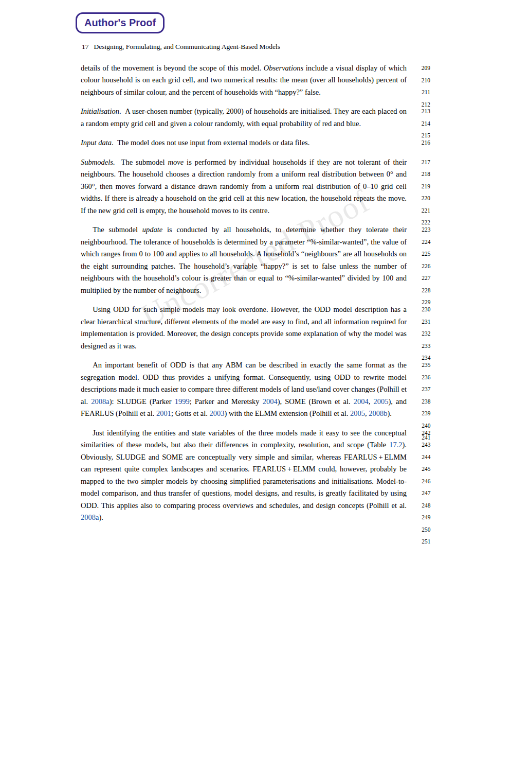Author's Proof
17 Designing, Formulating, and Communicating Agent-Based Models
Uncorrected Proof
details of the movement is beyond the scope of this model. Observations include a visual display of which colour household is on each grid cell, and two numerical results: the mean (over all households) percent of neighbours of similar colour, and the percent of households with “happy?” false.209210211212
Initialisation. A user-chosen number (typically, 2000) of households are initialised. They are each placed on a random empty grid cell and given a colour randomly, with equal probability of red and blue.213214215
Input data. The model does not use input from external models or data files.216
Submodels. The submodel move is performed by individual households if they are not tolerant of their neighbours. The household chooses a direction randomly from a uniform real distribution between 0° and 360°, then moves forward a distance drawn randomly from a uniform real distribution of 0–10 grid cell widths. If there is already a household on the grid cell at this new location, the household repeats the move. If the new grid cell is empty, the household moves to its centre.217218219220221222
The submodel update is conducted by all households, to determine whether they tolerate their neighbourhood. The tolerance of households is determined by a parameter “%-similar-wanted”, the value of which ranges from 0 to 100 and applies to all households. A household’s “neighbours” are all households on the eight surrounding patches. The household’s variable “happy?” is set to false unless the number of neighbours with the household’s colour is greater than or equal to “%-similar-wanted” divided by 100 and multiplied by the number of neighbours.223224225226227228229
Using ODD for such simple models may look overdone. However, the ODD model description has a clear hierarchical structure, different elements of the model are easy to find, and all information required for implementation is provided. Moreover, the design concepts provide some explanation of why the model was designed as it was.230231232233234
An important benefit of ODD is that any ABM can be described in exactly the same format as the segregation model. ODD thus provides a unifying format. Consequently, using ODD to rewrite model descriptions made it much easier to compare three different models of land use/land cover changes (Polhill et al. 2008a): SLUDGE (Parker 1999; Parker and Meretsky 2004), SOME (Brown et al. 2004, 2005), and FEARLUS (Polhill et al. 2001; Gotts et al. 2003) with the ELMM extension (Polhill et al. 2005, 2008b).235236237238239240241
Just identifying the entities and state variables of the three models made it easy to see the conceptual similarities of these models, but also their differences in complexity, resolution, and scope (Table 17.2). Obviously, SLUDGE and SOME are conceptually very simple and similar, whereas FEARLUS + ELMM can represent quite complex landscapes and scenarios. FEARLUS + ELMM could, however, probably be mapped to the two simpler models by choosing simplified parameterisations and initialisations. Model-to-model comparison, and thus transfer of questions, model designs, and results, is greatly facilitated by using ODD. This applies also to comparing process overviews and schedules, and design concepts (Polhill et al. 2008a).242243244245246247248249250251